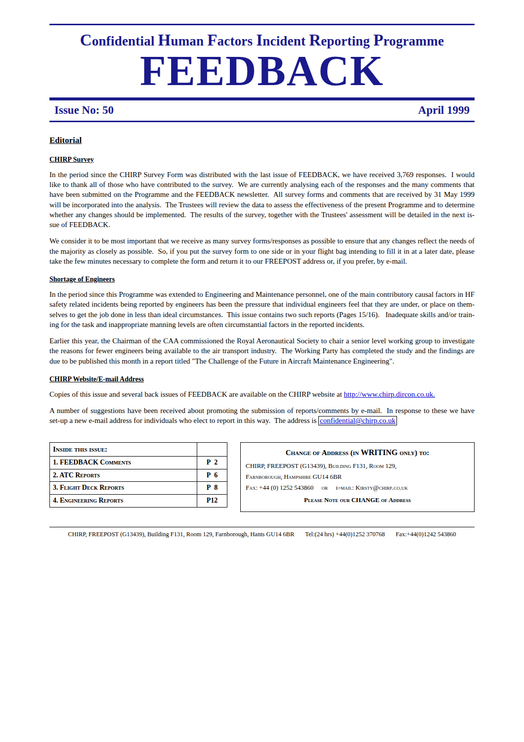Confidential Human Factors Incident Reporting Programme
FEEDBACK
Issue No: 50 April 1999
Editorial
CHIRP Survey
In the period since the CHIRP Survey Form was distributed with the last issue of FEEDBACK, we have received 3,769 responses. I would like to thank all of those who have contributed to the survey. We are currently analysing each of the responses and the many comments that have been submitted on the Programme and the FEEDBACK newsletter. All survey forms and comments that are received by 31 May 1999 will be incorporated into the analysis. The Trustees will review the data to assess the effectiveness of the present Programme and to determine whether any changes should be implemented. The results of the survey, together with the Trustees' assessment will be detailed in the next issue of FEEDBACK.
We consider it to be most important that we receive as many survey forms/responses as possible to ensure that any changes reflect the needs of the majority as closely as possible. So, if you put the survey form to one side or in your flight bag intending to fill it in at a later date, please take the few minutes necessary to complete the form and return it to our FREEPOST address or, if you prefer, by e-mail.
Shortage of Engineers
In the period since this Programme was extended to Engineering and Maintenance personnel, one of the main contributory causal factors in HF safety related incidents being reported by engineers has been the pressure that individual engineers feel that they are under, or place on themselves to get the job done in less than ideal circumstances. This issue contains two such reports (Pages 15/16). Inadequate skills and/or training for the task and inappropriate manning levels are often circumstantial factors in the reported incidents.
Earlier this year, the Chairman of the CAA commissioned the Royal Aeronautical Society to chair a senior level working group to investigate the reasons for fewer engineers being available to the air transport industry. The Working Party has completed the study and the findings are due to be published this month in a report titled "The Challenge of the Future in Aircraft Maintenance Engineering".
CHIRP Website/E-mail Address
Copies of this issue and several back issues of FEEDBACK are available on the CHIRP website at http://www.chirp.dircon.co.uk.
A number of suggestions have been received about promoting the submission of reports/comments by e-mail. In response to these we have set-up a new e-mail address for individuals who elect to report in this way. The address is confidential@chirp.co.uk
| I nside this issue : | |
| 1. FEEDBACK C omments | P 2 |
| 2. ATC R eports | P 6 |
| 3. F light D eck R eports | P 8 |
| 4. E ngineering R eports | P12 |
Change of Address (in WRITING only) to:
CHIRP, FREEPOST (G13439), Building F131, Room 129,
Farnborough, Hampshire GU14 6BR
Fax: +44 (0) 1252 543860 or e-mail: Kirsty@chirp.co.uk
Please Note our CHANGE of Address
CHIRP, FREEPOST (G13439), Building F131, Room 129, Farnborough, Hants GU14 6BR Tel:(24 hrs) +44(0)1252 370768 Fax:+44(0)1242 543860